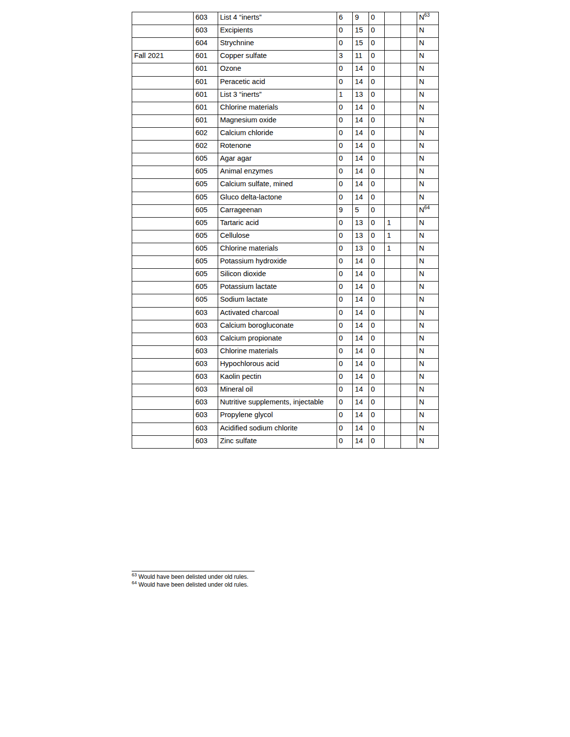| | 603 | List 4 “inerts” | 6 | 9 | 0 | | | N 63 |
| | 603 | Excipients | 0 | 15 | 0 | | | N |
| | 604 | Strychnine | 0 | 15 | 0 | | | N |
| Fall 2021 | 601 | Copper sulfate | 3 | 11 | 0 | | | N |
| | 601 | Ozone | 0 | 14 | 0 | | | N |
| | 601 | Peracetic acid | 0 | 14 | 0 | | | N |
| | 601 | List 3 “inerts” | 1 | 13 | 0 | | | N |
| | 601 | Chlorine materials | 0 | 14 | 0 | | | N |
| | 601 | Magnesium oxide | 0 | 14 | 0 | | | N |
| | 602 | Calcium chloride | 0 | 14 | 0 | | | N |
| | 602 | Rotenone | 0 | 14 | 0 | | | N |
| | 605 | Agar agar | 0 | 14 | 0 | | | N |
| | 605 | Animal enzymes | 0 | 14 | 0 | | | N |
| | 605 | Calcium sulfate, mined | 0 | 14 | 0 | | | N |
| | 605 | Gluco delta-lactone | 0 | 14 | 0 | | | N |
| | 605 | Carrageenan | 9 | 5 | 0 | | | N 64 |
| | 605 | Tartaric acid | 0 | 13 | 0 | 1 | | N |
| | 605 | Cellulose | 0 | 13 | 0 | 1 | | N |
| | 605 | Chlorine materials | 0 | 13 | 0 | 1 | | N |
| | 605 | Potassium hydroxide | 0 | 14 | 0 | | | N |
| | 605 | Silicon dioxide | 0 | 14 | 0 | | | N |
| | 605 | Potassium lactate | 0 | 14 | 0 | | | N |
| | 605 | Sodium lactate | 0 | 14 | 0 | | | N |
| | 603 | Activated charcoal | 0 | 14 | 0 | | | N |
| | 603 | Calcium borogluconate | 0 | 14 | 0 | | | N |
| | 603 | Calcium propionate | 0 | 14 | 0 | | | N |
| | 603 | Chlorine materials | 0 | 14 | 0 | | | N |
| | 603 | Hypochlorous acid | 0 | 14 | 0 | | | N |
| | 603 | Kaolin pectin | 0 | 14 | 0 | | | N |
| | 603 | Mineral oil | 0 | 14 | 0 | | | N |
| | 603 | Nutritive supplements, injectable | 0 | 14 | 0 | | | N |
| | 603 | Propylene glycol | 0 | 14 | 0 | | | N |
| | 603 | Acidified sodium chlorite | 0 | 14 | 0 | | | N |
| | 603 | Zinc sulfate | 0 | 14 | 0 | | | N |
63 Would have been delisted under old rules.
64 Would have been delisted under old rules.